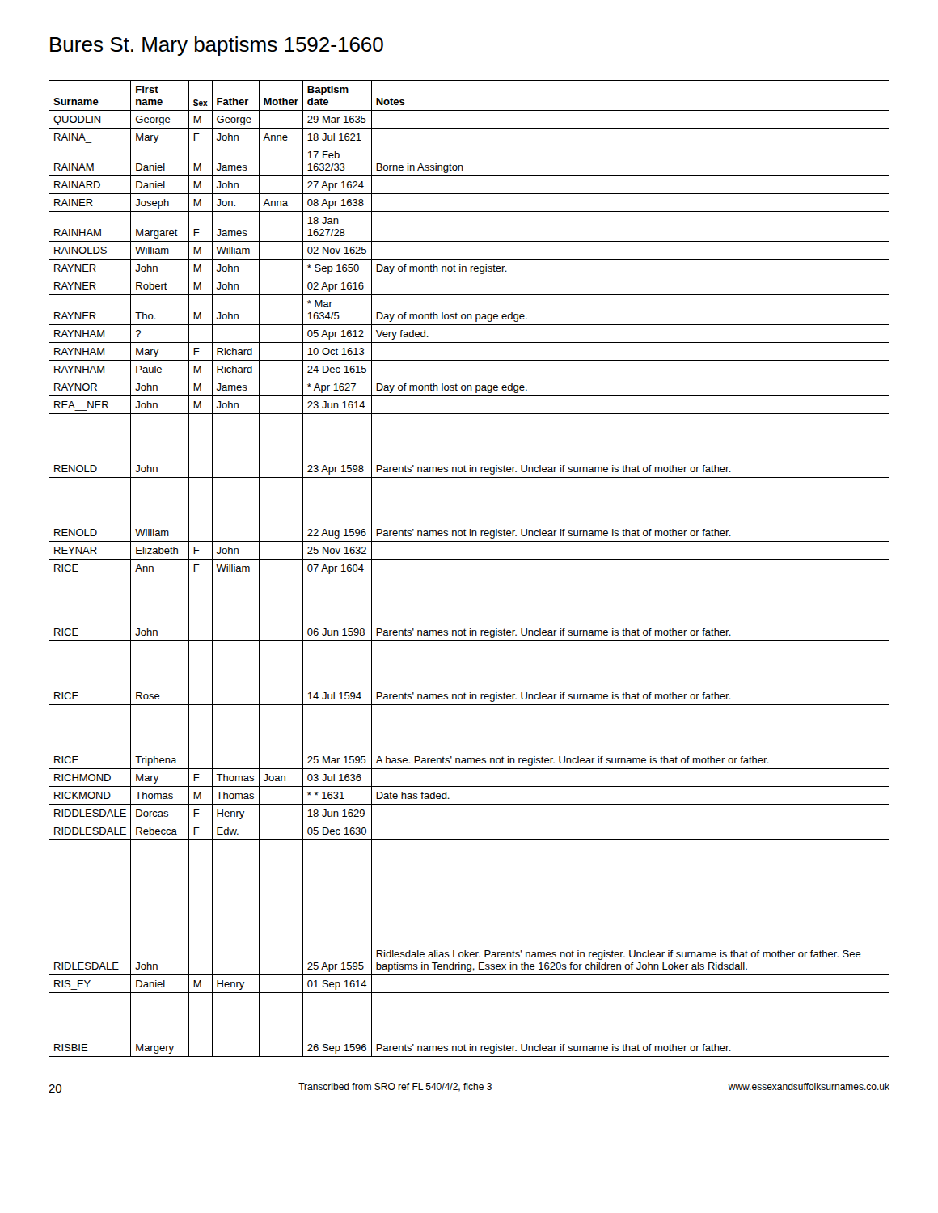Bures St. Mary baptisms 1592-1660
| Surname | First name | Sex | Father | Mother | Baptism date | Notes |
| --- | --- | --- | --- | --- | --- | --- |
| QUODLIN | George | M | George | | 29 Mar 1635 | |
| RAINA_ | Mary | F | John | Anne | 18 Jul 1621 | |
| RAINAM | Daniel | M | James | | 17 Feb 1632/33 | Borne in Assington |
| RAINARD | Daniel | M | John | | 27 Apr 1624 | |
| RAINER | Joseph | M | Jon. | Anna | 08 Apr 1638 | |
| RAINHAM | Margaret | F | James | | 18 Jan 1627/28 | |
| RAINOLDS | William | M | William | | 02 Nov 1625 | |
| RAYNER | John | M | John | | * Sep 1650 | Day of month not in register. |
| RAYNER | Robert | M | John | | 02 Apr 1616 | |
| RAYNER | Tho. | M | John | | * Mar 1634/5 | Day of month lost on page edge. |
| RAYNHAM | ? | | | | 05 Apr 1612 | Very faded. |
| RAYNHAM | Mary | F | Richard | | 10 Oct 1613 | |
| RAYNHAM | Paule | M | Richard | | 24 Dec 1615 | |
| RAYNOR | John | M | James | | * Apr 1627 | Day of month lost on page edge. |
| REA__NER | John | M | John | | 23 Jun 1614 | |
| RENOLD | John | | | | 23 Apr 1598 | Parents' names not in register. Unclear if surname is that of mother or father. |
| RENOLD | William | | | | 22 Aug 1596 | Parents' names not in register. Unclear if surname is that of mother or father. |
| REYNAR | Elizabeth | F | John | | 25 Nov 1632 | |
| RICE | Ann | F | William | | 07 Apr 1604 | |
| RICE | John | | | | 06 Jun 1598 | Parents' names not in register. Unclear if surname is that of mother or father. |
| RICE | Rose | | | | 14 Jul 1594 | Parents' names not in register. Unclear if surname is that of mother or father. |
| RICE | Triphena | | | | 25 Mar 1595 | A base. Parents' names not in register. Unclear if surname is that of mother or father. |
| RICHMOND | Mary | F | Thomas | Joan | 03 Jul 1636 | |
| RICKMOND | Thomas | M | Thomas | | * * 1631 | Date has faded. |
| RIDDLESDALE | Dorcas | F | Henry | | 18 Jun 1629 | |
| RIDDLESDALE | Rebecca | F | Edw. | | 05 Dec 1630 | |
| RIDLESDALE | John | | | | 25 Apr 1595 | Ridlesdale alias Loker. Parents' names not in register. Unclear if surname is that of mother or father. See baptisms in Tendring, Essex in the 1620s for children of John Loker als Ridsdall. |
| RIS_EY | Daniel | M | Henry | | 01 Sep 1614 | |
| RISBIE | Margery | | | | 26 Sep 1596 | Parents' names not in register. Unclear if surname is that of mother or father. |
20 Transcribed from SRO ref FL 540/4/2, fiche 3 www.essexandsuffolksurnames.co.uk